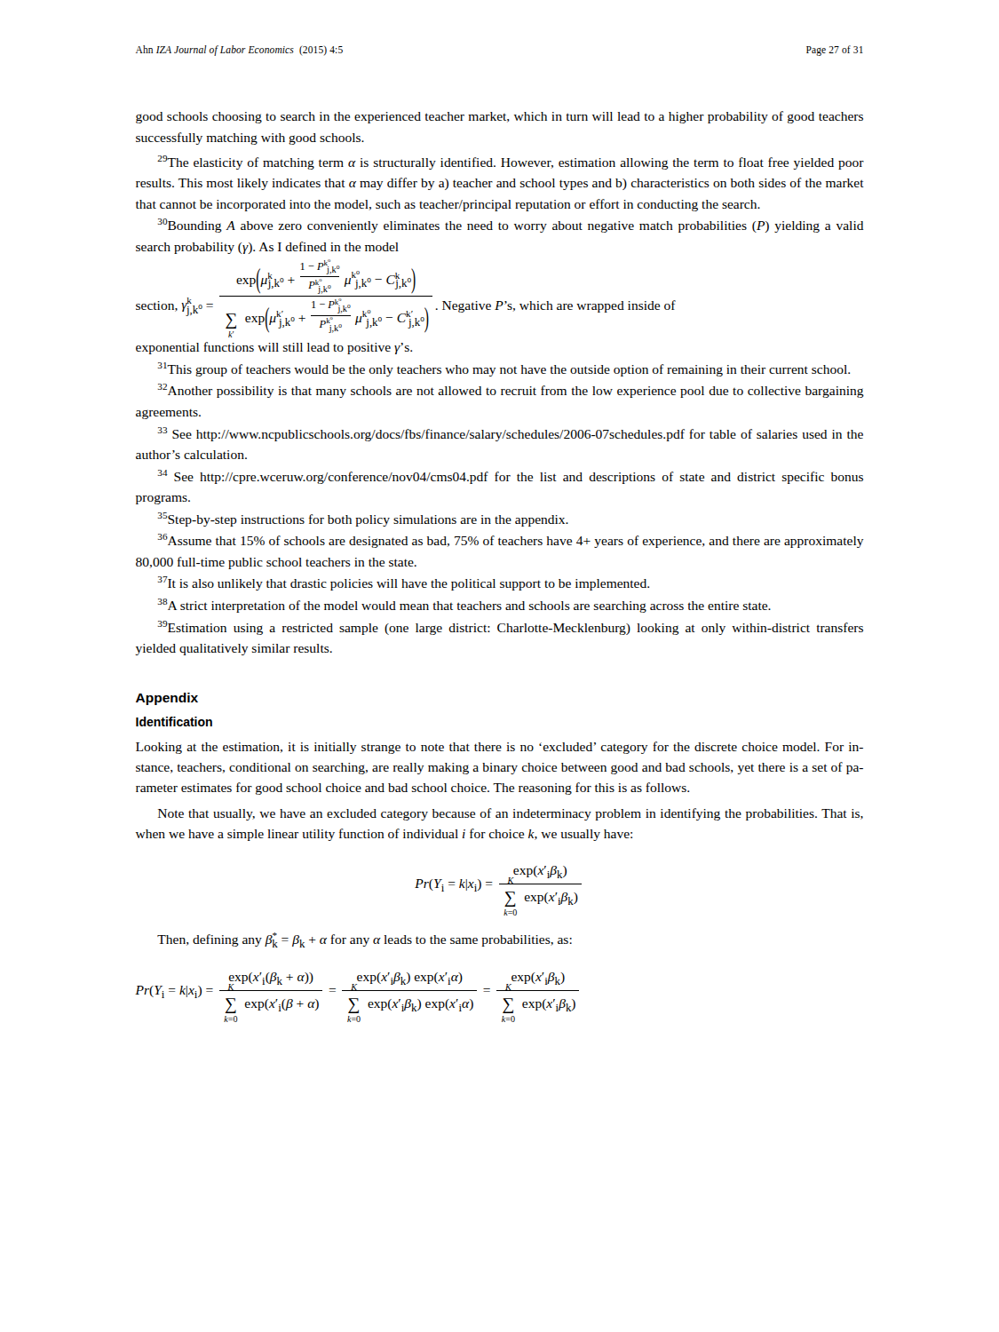Ahn IZA Journal of Labor Economics (2015) 4:5
Page 27 of 31
good schools choosing to search in the experienced teacher market, which in turn will lead to a higher probability of good teachers successfully matching with good schools.
29The elasticity of matching term α is structurally identified. However, estimation allowing the term to float free yielded poor results. This most likely indicates that α may differ by a) teacher and school types and b) characteristics on both sides of the market that cannot be incorporated into the model, such as teacher/principal reputation or effort in conducting the search.
30Bounding A above zero conveniently eliminates the need to worry about negative match probabilities (P) yielding a valid search probability (γ). As I defined in the model
section, γkj,ko = exp(μkj,ko + 1 − Pkoj,ko Pkoj,ko μkoj,ko − Ckj,ko) ∑k′exp(μk′j,ko + 1 − Pkoj,ko Pkoj,ko μkoj,ko − Ck′j,ko) . Negative P’s, which are wrapped inside of
exponential functions will still lead to positive γ’s.
31This group of teachers would be the only teachers who may not have the outside option of remaining in their current school.
32Another possibility is that many schools are not allowed to recruit from the low experience pool due to collective bargaining agreements.
33 See http://www.ncpublicschools.org/docs/fbs/finance/salary/schedules/2006-07schedules.pdf for table of salaries used in the author’s calculation.
34 See http://cpre.wceruw.org/conference/nov04/cms04.pdf for the list and descriptions of state and district specific bonus programs.
35Step-by-step instructions for both policy simulations are in the appendix.
36Assume that 15% of schools are designated as bad, 75% of teachers have 4+ years of experience, and there are approximately 80,000 full-time public school teachers in the state.
37It is also unlikely that drastic policies will have the political support to be implemented.
38A strict interpretation of the model would mean that teachers and schools are searching across the entire state.
39Estimation using a restricted sample (one large district: Charlotte-Mecklenburg) looking at only within-district transfers yielded qualitatively similar results.
Appendix
Identification
Looking at the estimation, it is initially strange to note that there is no ‘excluded’ category for the discrete choice model. For instance, teachers, conditional on searching, are really making a binary choice between good and bad schools, yet there is a set of parameter estimates for good school choice and bad school choice. The reasoning for this is as follows.
Note that usually, we have an excluded category because of an indeterminacy problem in identifying the probabilities. That is, when we have a simple linear utility function of individual i for choice k, we usually have:
Pr(Yi = k|xi) = exp(x′iβk) ∑Kk=0exp(x′iβk)
Then, defining any β*k = βk + α for any α leads to the same probabilities, as:
Pr(Yi = k|xi) = exp(x′i(βk + α)) ∑Kk=0exp(x′i(β + α) = exp(x′iβk) exp(x′iα) ∑Kk=0exp(x′iβk) exp(x′iα) = exp(x′iβk) ∑Kk=0exp(x′iβk)